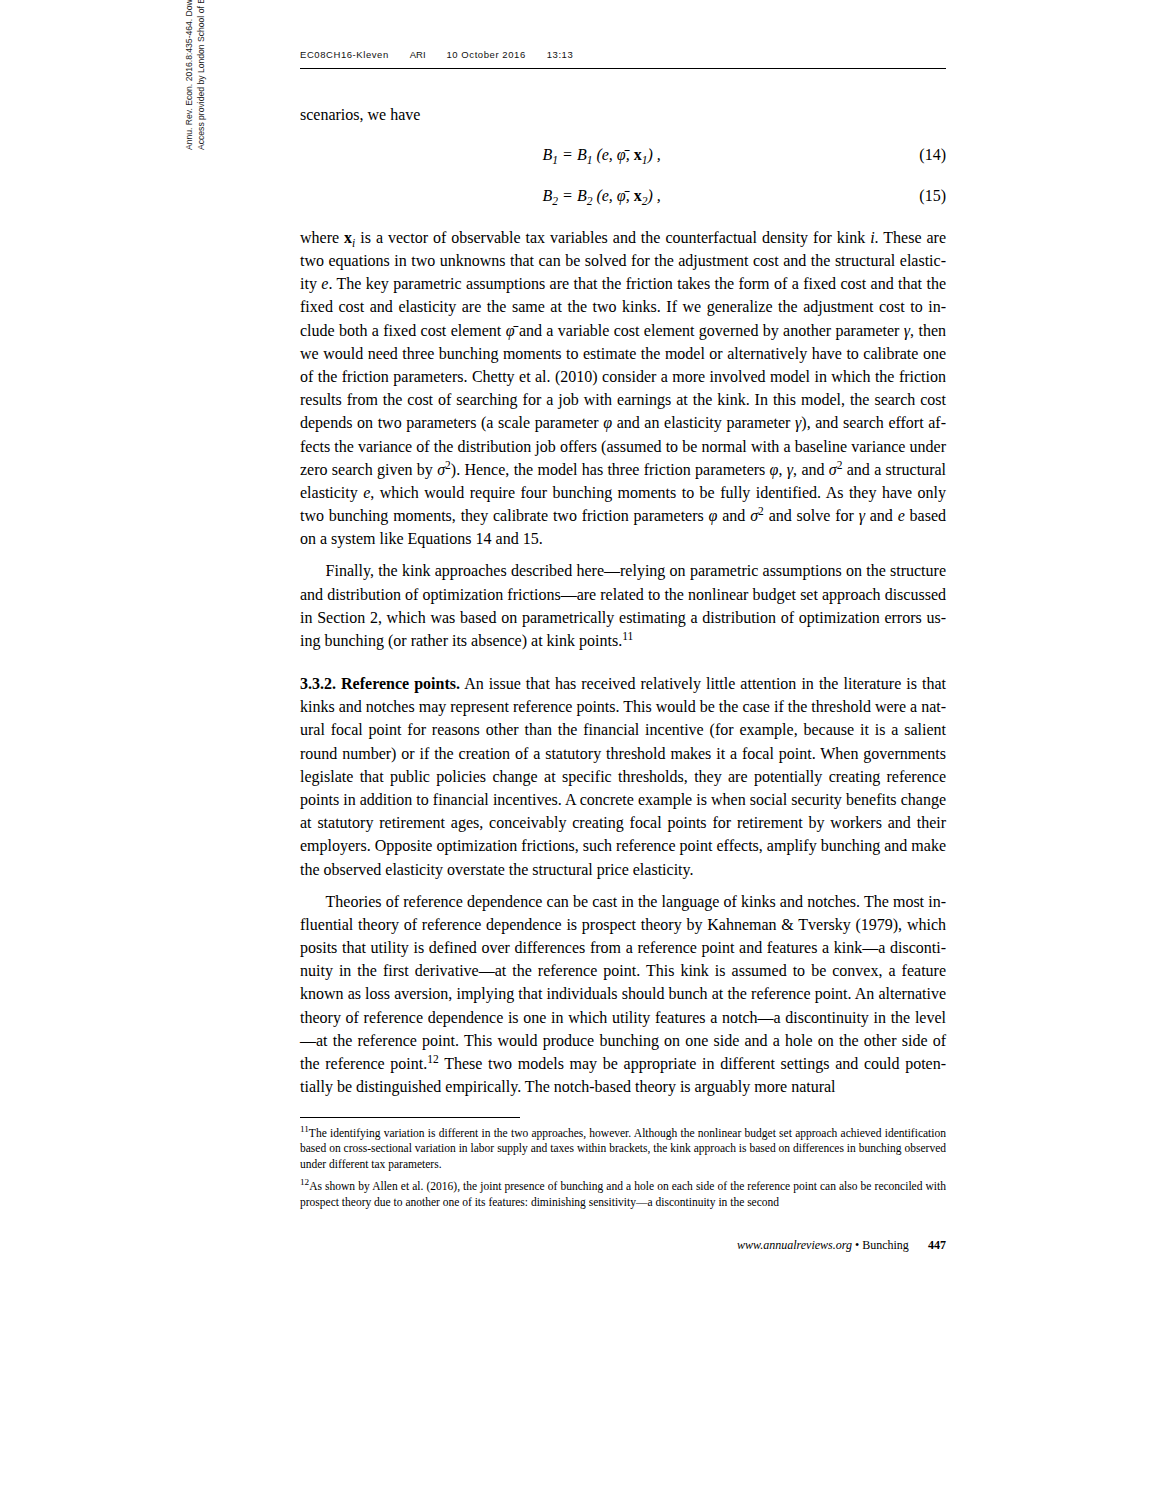EC08CH16-Kleven ARI 10 October 2016 13:13
Annu. Rev. Econ. 2016.8:435-464. Downloaded from www.annualreviews.org
Access provided by London School of Economics and Political Science on 11/28/16. For personal use only.
scenarios, we have
B1 = B1 (e, φ̄, x1) ,
(14)
B2 = B2 (e, φ̄, x2) ,
(15)
where xi is a vector of observable tax variables and the counterfactual density for kink i. These are two equations in two unknowns that can be solved for the adjustment cost and the structural elasticity e. The key parametric assumptions are that the friction takes the form of a fixed cost and that the fixed cost and elasticity are the same at the two kinks. If we generalize the adjustment cost to include both a fixed cost element φ̄ and a variable cost element governed by another parameter γ, then we would need three bunching moments to estimate the model or alternatively have to calibrate one of the friction parameters. Chetty et al. (2010) consider a more involved model in which the friction results from the cost of searching for a job with earnings at the kink. In this model, the search cost depends on two parameters (a scale parameter φ and an elasticity parameter γ), and search effort affects the variance of the distribution job offers (assumed to be normal with a baseline variance under zero search given by σ2). Hence, the model has three friction parameters φ, γ, and σ2 and a structural elasticity e, which would require four bunching moments to be fully identified. As they have only two bunching moments, they calibrate two friction parameters φ and σ2 and solve for γ and e based on a system like Equations 14 and 15.
Finally, the kink approaches described here—relying on parametric assumptions on the structure and distribution of optimization frictions—are related to the nonlinear budget set approach discussed in Section 2, which was based on parametrically estimating a distribution of optimization errors using bunching (or rather its absence) at kink points.11
3.3.2. Reference points. An issue that has received relatively little attention in the literature is that kinks and notches may represent reference points. This would be the case if the threshold were a natural focal point for reasons other than the financial incentive (for example, because it is a salient round number) or if the creation of a statutory threshold makes it a focal point. When governments legislate that public policies change at specific thresholds, they are potentially creating reference points in addition to financial incentives. A concrete example is when social security benefits change at statutory retirement ages, conceivably creating focal points for retirement by workers and their employers. Opposite optimization frictions, such reference point effects, amplify bunching and make the observed elasticity overstate the structural price elasticity.
Theories of reference dependence can be cast in the language of kinks and notches. The most influential theory of reference dependence is prospect theory by Kahneman & Tversky (1979), which posits that utility is defined over differences from a reference point and features a kink—a discontinuity in the first derivative—at the reference point. This kink is assumed to be convex, a feature known as loss aversion, implying that individuals should bunch at the reference point. An alternative theory of reference dependence is one in which utility features a notch—a discontinuity in the level—at the reference point. This would produce bunching on one side and a hole on the other side of the reference point.12 These two models may be appropriate in different settings and could potentially be distinguished empirically. The notch-based theory is arguably more natural
11The identifying variation is different in the two approaches, however. Although the nonlinear budget set approach achieved identification based on cross-sectional variation in labor supply and taxes within brackets, the kink approach is based on differences in bunching observed under different tax parameters.
12As shown by Allen et al. (2016), the joint presence of bunching and a hole on each side of the reference point can also be reconciled with prospect theory due to another one of its features: diminishing sensitivity—a discontinuity in the second
www.annualreviews.org • Bunching 447